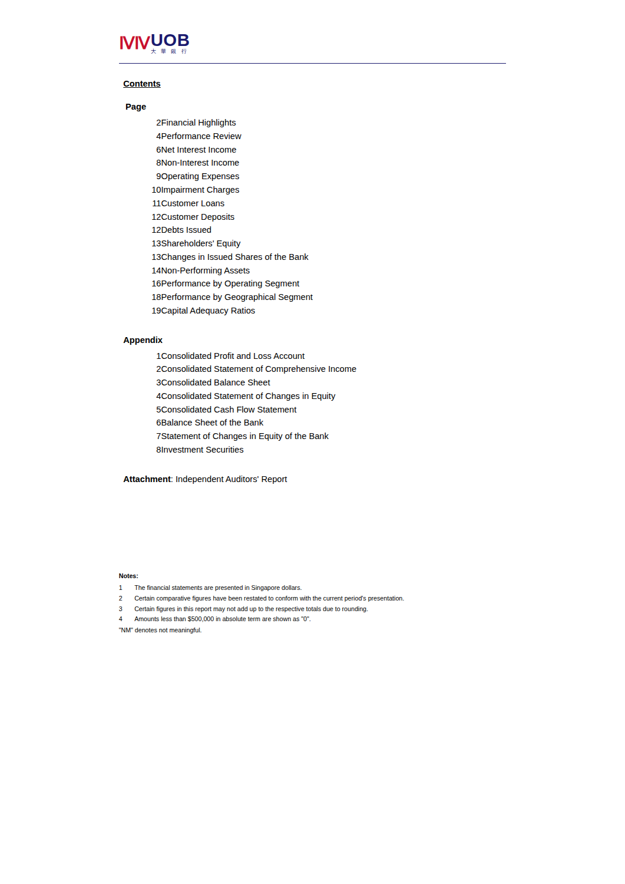ⅣⅣ UOB
大 華 銀 行
Contents
Page
| 2 | Financial Highlights |
| 4 | Performance Review |
| 6 | Net Interest Income |
| 8 | Non-Interest Income |
| 9 | Operating Expenses |
| 10 | Impairment Charges |
| 11 | Customer Loans |
| 12 | Customer Deposits |
| 12 | Debts Issued |
| 13 | Shareholders' Equity |
| 13 | Changes in Issued Shares of the Bank |
| 14 | Non-Performing Assets |
| 16 | Performance by Operating Segment |
| 18 | Performance by Geographical Segment |
| 19 | Capital Adequacy Ratios |
Appendix
| 1 | Consolidated Profit and Loss Account |
| 2 | Consolidated Statement of Comprehensive Income |
| 3 | Consolidated Balance Sheet |
| 4 | Consolidated Statement of Changes in Equity |
| 5 | Consolidated Cash Flow Statement |
| 6 | Balance Sheet of the Bank |
| 7 | Statement of Changes in Equity of the Bank |
| 8 | Investment Securities |
Attachment: Independent Auditors' Report
Notes:
| 1 | The financial statements are presented in Singapore dollars. |
| 2 | Certain comparative figures have been restated to conform with the current period's presentation. |
| 3 | Certain figures in this report may not add up to the respective totals due to rounding. |
| 4 | Amounts less than $500,000 in absolute term are shown as "0". |
"NM" denotes not meaningful.